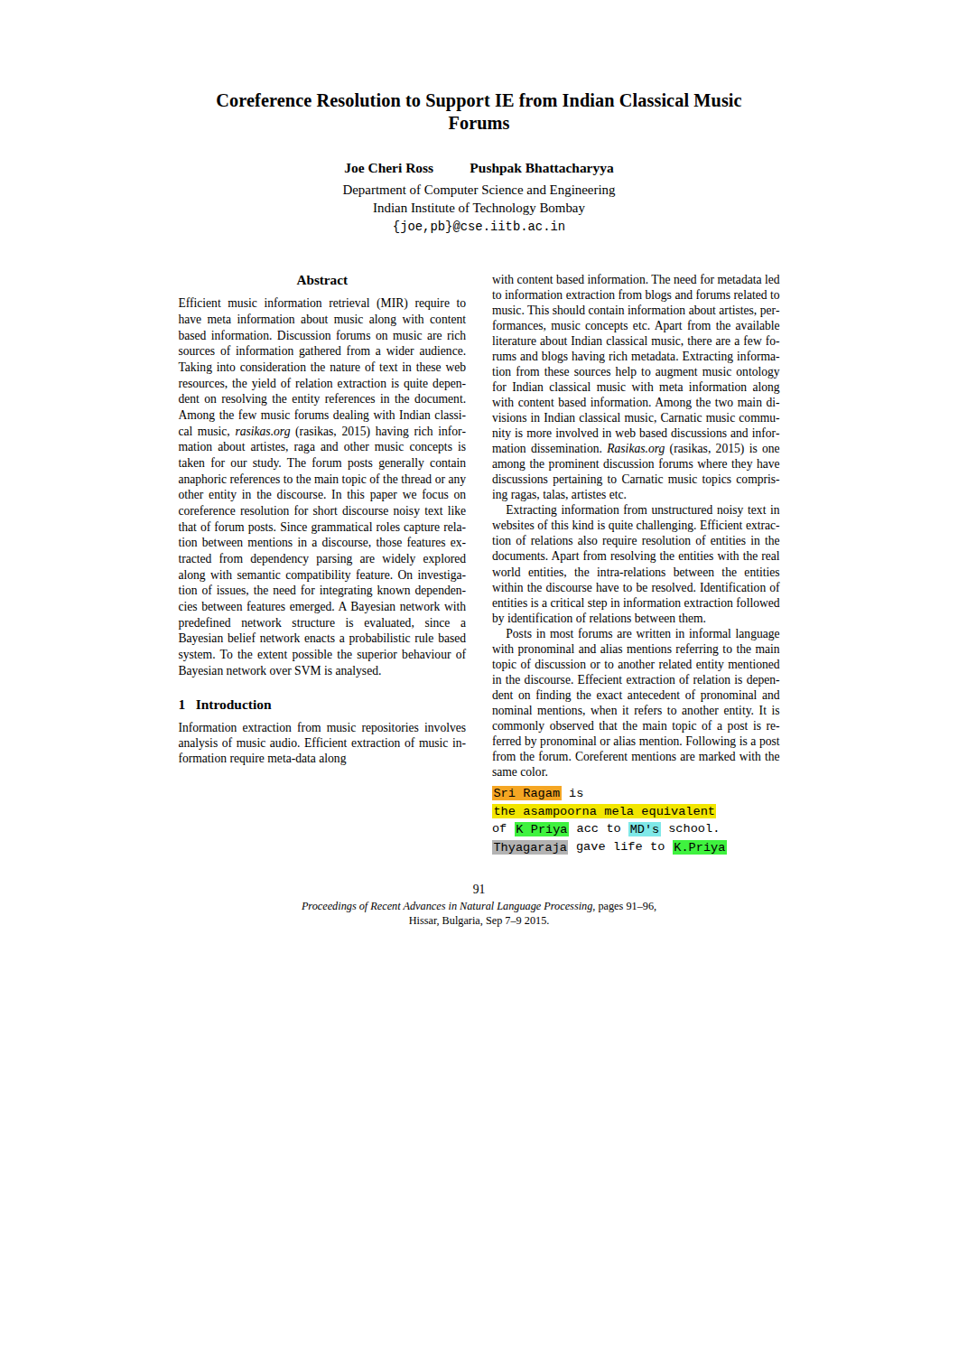Coreference Resolution to Support IE from Indian Classical Music
Forums
Joe Cheri Ross Pushpak Bhattacharyya
Department of Computer Science and Engineering
Indian Institute of Technology Bombay
{joe,pb}@cse.iitb.ac.in
Abstract
Efficient music information retrieval (MIR) require to have meta information about music along with content based information. Discussion forums on music are rich sources of information gathered from a wider audience. Taking into consideration the nature of text in these web resources, the yield of relation extraction is quite dependent on resolving the entity references in the document. Among the few music forums dealing with Indian classical music, rasikas.org (rasikas, 2015) having rich information about artistes, raga and other music concepts is taken for our study. The forum posts generally contain anaphoric references to the main topic of the thread or any other entity in the discourse. In this paper we focus on coreference resolution for short discourse noisy text like that of forum posts. Since grammatical roles capture relation between mentions in a discourse, those features extracted from dependency parsing are widely explored along with semantic compatibility feature. On investigation of issues, the need for integrating known dependencies between features emerged. A Bayesian network with predefined network structure is evaluated, since a Bayesian belief network enacts a probabilistic rule based system. To the extent possible the superior behaviour of Bayesian network over SVM is analysed.
1 Introduction
Information extraction from music repositories involves analysis of music audio. Efficient extraction of music information require meta-data along
with content based information. The need for metadata led to information extraction from blogs and forums related to music. This should contain information about artistes, performances, music concepts etc. Apart from the available literature about Indian classical music, there are a few forums and blogs having rich metadata. Extracting information from these sources help to augment music ontology for Indian classical music with meta information along with content based information. Among the two main divisions in Indian classical music, Carnatic music community is more involved in web based discussions and information dissemination. Rasikas.org (rasikas, 2015) is one among the prominent discussion forums where they have discussions pertaining to Carnatic music topics comprising ragas, talas, artistes etc.
Extracting information from unstructured noisy text in websites of this kind is quite challenging. Efficient extraction of relations also require resolution of entities in the documents. Apart from resolving the entities with the real world entities, the intra-relations between the entities within the discourse have to be resolved. Identification of entities is a critical step in information extraction followed by identification of relations between them.
Posts in most forums are written in informal language with pronominal and alias mentions referring to the main topic of discussion or to another related entity mentioned in the discourse. Effecient extraction of relation is dependent on finding the exact antecedent of pronominal and nominal mentions, when it refers to another entity. It is commonly observed that the main topic of a post is referred by pronominal or alias mention. Following is a post from the forum. Coreferent mentions are marked with the same color.
Sri Ragam is
the asampoorna mela equivalent
of K Priya acc to MD's school.
Thyagaraja gave life to K.Priya
91
Proceedings of Recent Advances in Natural Language Processing, pages 91–96,
Hissar, Bulgaria, Sep 7–9 2015.